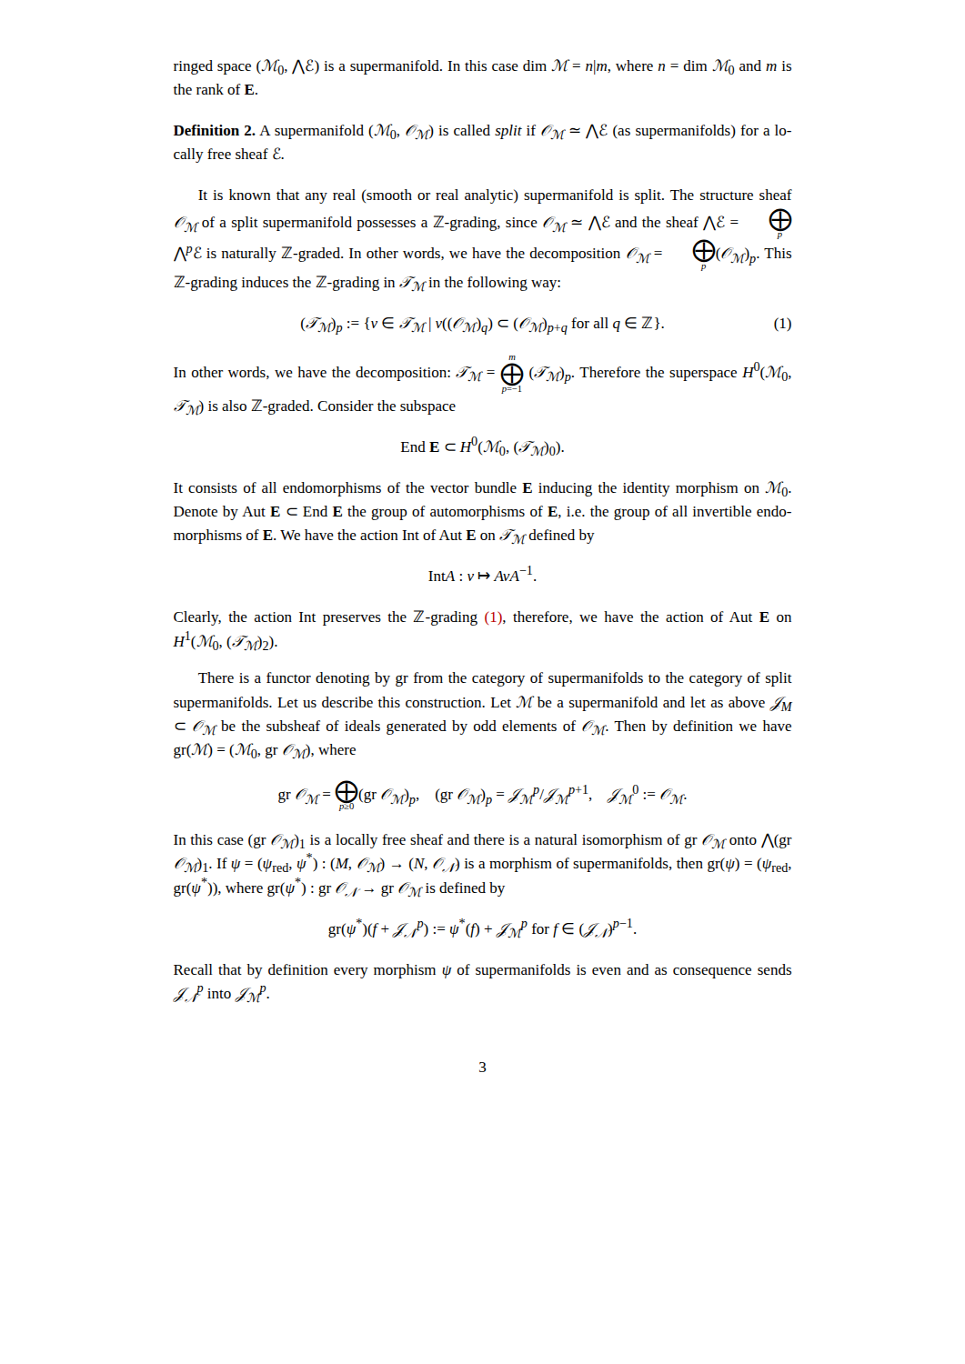ringed space (ℳ0, ⋀ℰ) is a supermanifold. In this case dim ℳ = n|m, where n = dim ℳ0 and m is the rank of E.
Definition 2. A supermanifold (ℳ0, 𝒪ℳ) is called split if 𝒪ℳ ≃ ⋀ℰ (as supermanifolds) for a locally free sheaf ℰ.
It is known that any real (smooth or real analytic) supermanifold is split. The structure sheaf 𝒪ℳ of a split supermanifold possesses a ℤ-grading, since 𝒪ℳ ≃ ⋀ℰ and the sheaf ⋀ℰ = ⨁p ⋀pℰ is naturally ℤ-graded. In other words, we have the decomposition 𝒪ℳ = ⨁p(𝒪ℳ)p. This ℤ-grading induces the ℤ-grading in 𝒯ℳ in the following way:
(𝒯ℳ)p := {v ∈ 𝒯ℳ | v((𝒪ℳ)q) ⊂ (𝒪ℳ)p+q for all q ∈ ℤ}. (1)
In other words, we have the decomposition: 𝒯ℳ = m⨁p=−1 (𝒯ℳ)p. Therefore the superspace H0(ℳ0, 𝒯ℳ) is also ℤ-graded. Consider the subspace
End E ⊂ H0(ℳ0, (𝒯ℳ)0).
It consists of all endomorphisms of the vector bundle E inducing the identity morphism on ℳ0. Denote by Aut E ⊂ End E the group of automorphisms of E, i.e. the group of all invertible endomorphisms of E. We have the action Int of Aut E on 𝒯ℳ defined by
IntA : v ↦ AvA−1.
Clearly, the action Int preserves the ℤ-grading (1), therefore, we have the action of Aut E on H1(ℳ0, (𝒯ℳ)2).
There is a functor denoting by gr from the category of supermanifolds to the category of split supermanifolds. Let us describe this construction. Let ℳ be a supermanifold and let as above 𝒥M ⊂ 𝒪ℳ be the subsheaf of ideals generated by odd elements of 𝒪ℳ. Then by definition we have gr(ℳ) = (ℳ0, gr 𝒪ℳ), where
gr 𝒪ℳ = ⨁p≥0(gr 𝒪ℳ)p, (gr 𝒪ℳ)p = 𝒥ℳp/𝒥ℳp+1, 𝒥ℳ0 := 𝒪ℳ.
In this case (gr 𝒪ℳ)1 is a locally free sheaf and there is a natural isomorphism of gr 𝒪ℳ onto ⋀(gr 𝒪ℳ)1. If ψ = (ψred, ψ*) : (M, 𝒪ℳ) → (N, 𝒪𝒩) is a morphism of supermanifolds, then gr(ψ) = (ψred, gr(ψ*)), where gr(ψ*) : gr 𝒪𝒩 → gr 𝒪ℳ is defined by
gr(ψ*)(f + 𝒥𝒩p) := ψ*(f) + 𝒥ℳp for f ∈ (𝒥𝒩)p−1.
Recall that by definition every morphism ψ of supermanifolds is even and as consequence sends 𝒥𝒩p into 𝒥ℳp.
3